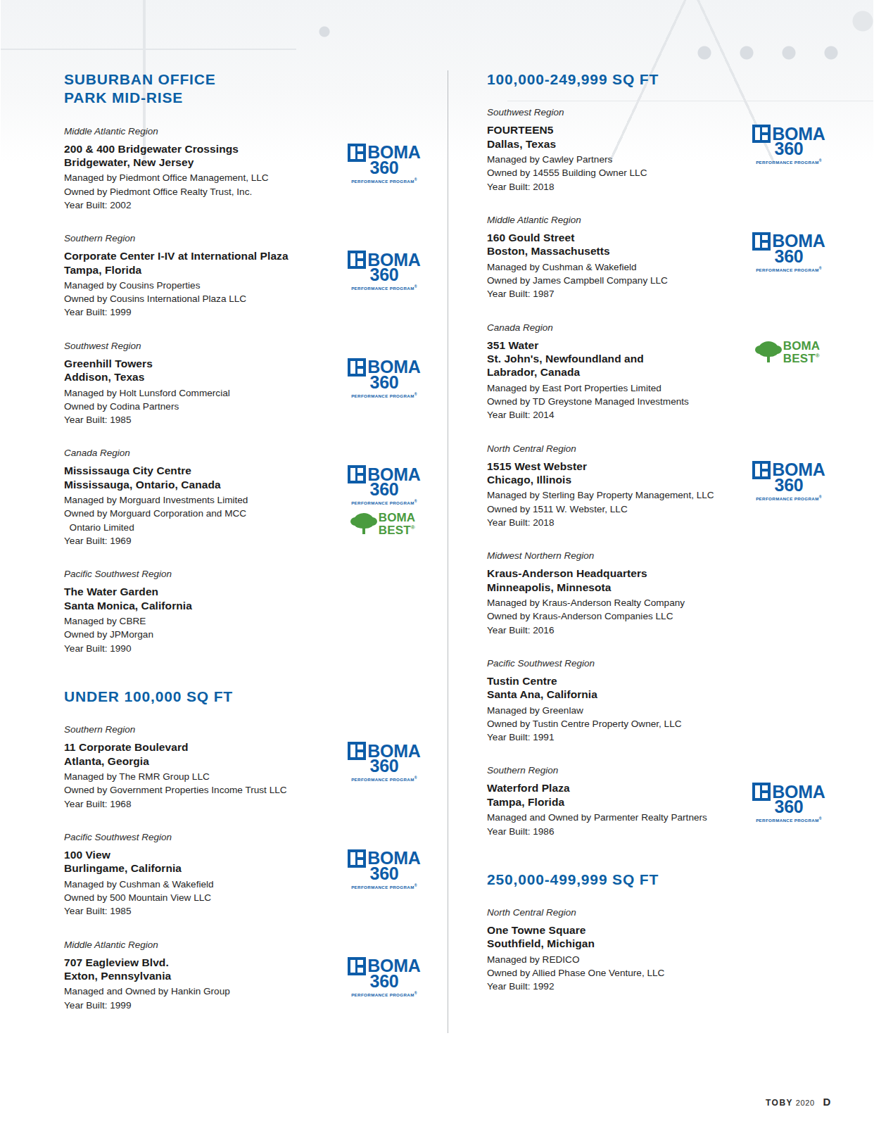Suburban Office
Park Mid-Rise
Middle Atlantic Region
200 & 400 Bridgewater Crossings
Bridgewater, New Jersey
Managed by Piedmont Office Management, LLC
Owned by Piedmont Office Realty Trust, Inc.
Year Built: 2002
BOMA
360
PERFORMANCE PROGRAM®
Southern Region
Corporate Center I-IV at International Plaza
Tampa, Florida
Managed by Cousins Properties
Owned by Cousins International Plaza LLC
Year Built: 1999
BOMA
360
PERFORMANCE PROGRAM®
Southwest Region
Greenhill Towers
Addison, Texas
Managed by Holt Lunsford Commercial
Owned by Codina Partners
Year Built: 1985
BOMA
360
PERFORMANCE PROGRAM®
Canada Region
Mississauga City Centre
Mississauga, Ontario, Canada
Managed by Morguard Investments Limited
Owned by Morguard Corporation and MCC
Ontario Limited
Year Built: 1969
BOMA
360
PERFORMANCE PROGRAM®
BOMA
BEST®
Pacific Southwest Region
The Water Garden
Santa Monica, California
Managed by CBRE
Owned by JPMorgan
Year Built: 1990
Under 100,000 SQ FT
Southern Region
11 Corporate Boulevard
Atlanta, Georgia
Managed by The RMR Group LLC
Owned by Government Properties Income Trust LLC
Year Built: 1968
BOMA
360
PERFORMANCE PROGRAM®
Pacific Southwest Region
100 View
Burlingame, California
Managed by Cushman & Wakefield
Owned by 500 Mountain View LLC
Year Built: 1985
BOMA
360
PERFORMANCE PROGRAM®
Middle Atlantic Region
707 Eagleview Blvd.
Exton, Pennsylvania
Managed and Owned by Hankin Group
Year Built: 1999
BOMA
360
PERFORMANCE PROGRAM®
100,000-249,999 SQ FT
Southwest Region
FOURTEEN5
Dallas, Texas
Managed by Cawley Partners
Owned by 14555 Building Owner LLC
Year Built: 2018
BOMA
360
PERFORMANCE PROGRAM®
Middle Atlantic Region
160 Gould Street
Boston, Massachusetts
Managed by Cushman & Wakefield
Owned by James Campbell Company LLC
Year Built: 1987
BOMA
360
PERFORMANCE PROGRAM®
Canada Region
351 Water
St. John's, Newfoundland and
Labrador, Canada
Managed by East Port Properties Limited
Owned by TD Greystone Managed Investments
Year Built: 2014
BOMA
BEST®
North Central Region
1515 West Webster
Chicago, Illinois
Managed by Sterling Bay Property Management, LLC
Owned by 1511 W. Webster, LLC
Year Built: 2018
BOMA
360
PERFORMANCE PROGRAM®
Midwest Northern Region
Kraus-Anderson Headquarters
Minneapolis, Minnesota
Managed by Kraus-Anderson Realty Company
Owned by Kraus-Anderson Companies LLC
Year Built: 2016
Pacific Southwest Region
Tustin Centre
Santa Ana, California
Managed by Greenlaw
Owned by Tustin Centre Property Owner, LLC
Year Built: 1991
Southern Region
Waterford Plaza
Tampa, Florida
Managed and Owned by Parmenter Realty Partners
Year Built: 1986
BOMA
360
PERFORMANCE PROGRAM®
250,000-499,999 SQ FT
North Central Region
One Towne Square
Southfield, Michigan
Managed by REDICO
Owned by Allied Phase One Venture, LLC
Year Built: 1992
TOBY 2020 D